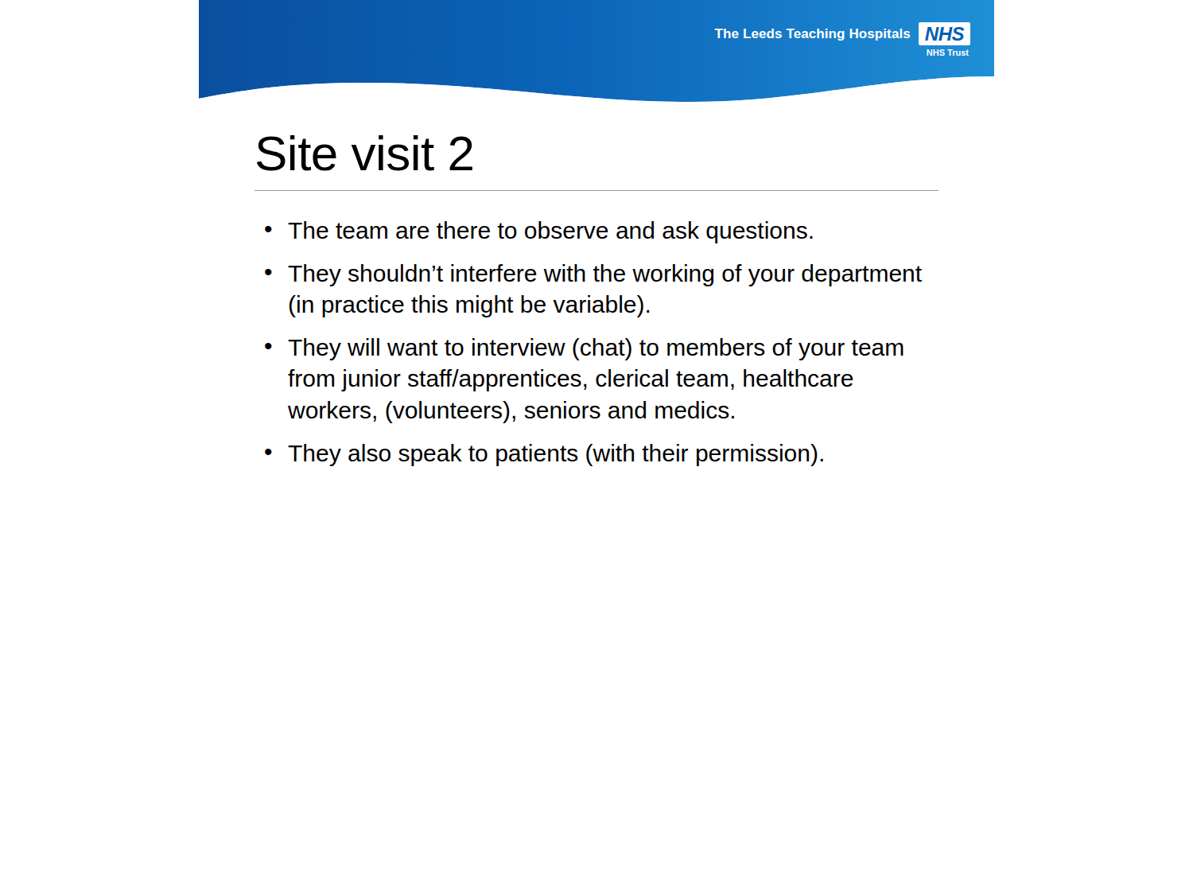The Leeds Teaching Hospitals NHS
NHS Trust
Site visit 2
The team are there to observe and ask questions.
They shouldn’t interfere with the working of your department (in practice this might be variable).
They will want to interview (chat) to members of your team from junior staff/apprentices, clerical team, healthcare workers, (volunteers), seniors and medics.
They also speak to patients (with their permission).